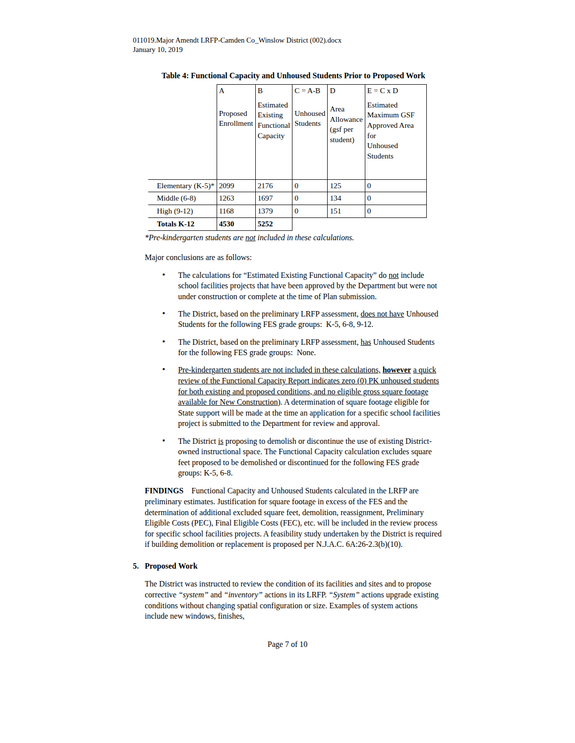011019.Major Amendt LRFP-Camden Co_Winslow District (002).docx
January 10, 2019
Table 4: Functional Capacity and Unhoused Students Prior to Proposed Work
| | A Proposed Enrollment | B Estimated Existing Functional Capacity | C = A-B Unhoused Students | D Area Allowance (gsf per student) | E = C x D Estimated Maximum GSF Approved Area for Unhoused Students |
| Elementary (K-5)* | 2099 | 2176 | 0 | 125 | 0 |
| Middle (6-8) | 1263 | 1697 | 0 | 134 | 0 |
| High (9-12) | 1168 | 1379 | 0 | 151 | 0 |
| Totals K-12 | 4530 | 5252 | | | |
*Pre-kindergarten students are not included in these calculations.
Major conclusions are as follows:
The calculations for “Estimated Existing Functional Capacity” do not include school facilities projects that have been approved by the Department but were not under construction or complete at the time of Plan submission.
The District, based on the preliminary LRFP assessment, does not have Unhoused Students for the following FES grade groups: K-5, 6-8, 9-12.
The District, based on the preliminary LRFP assessment, has Unhoused Students for the following FES grade groups: None.
Pre-kindergarten students are not included in these calculations, however a quick review of the Functional Capacity Report indicates zero (0) PK unhoused students for both existing and proposed conditions, and no eligible gross square footage available for New Construction). A determination of square footage eligible for State support will be made at the time an application for a specific school facilities project is submitted to the Department for review and approval.
The District is proposing to demolish or discontinue the use of existing District-owned instructional space. The Functional Capacity calculation excludes square feet proposed to be demolished or discontinued for the following FES grade groups: K-5, 6-8.
FINDINGS Functional Capacity and Unhoused Students calculated in the LRFP are preliminary estimates. Justification for square footage in excess of the FES and the determination of additional excluded square feet, demolition, reassignment, Preliminary Eligible Costs (PEC), Final Eligible Costs (FEC), etc. will be included in the review process for specific school facilities projects. A feasibility study undertaken by the District is required if building demolition or replacement is proposed per N.J.A.C. 6A:26-2.3(b)(10).
5. Proposed Work
The District was instructed to review the condition of its facilities and sites and to propose corrective “system” and “inventory” actions in its LRFP. “System” actions upgrade existing conditions without changing spatial configuration or size. Examples of system actions include new windows, finishes,
Page 7 of 10